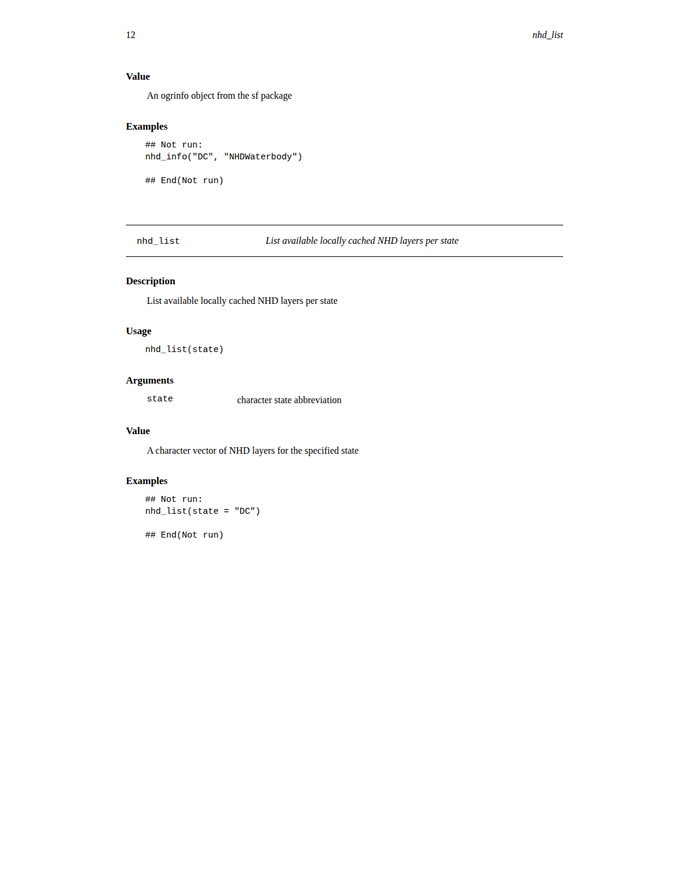12 nhd_list
Value
An ogrinfo object from the sf package
Examples
## Not run: 
nhd_info("DC", "NHDWaterbody")

## End(Not run)
nhd_list List available locally cached NHD layers per state
Description
List available locally cached NHD layers per state
Usage
nhd_list(state)
Arguments
state
character state abbreviation
Value
A character vector of NHD layers for the specified state
Examples
## Not run: 
nhd_list(state = "DC")

## End(Not run)